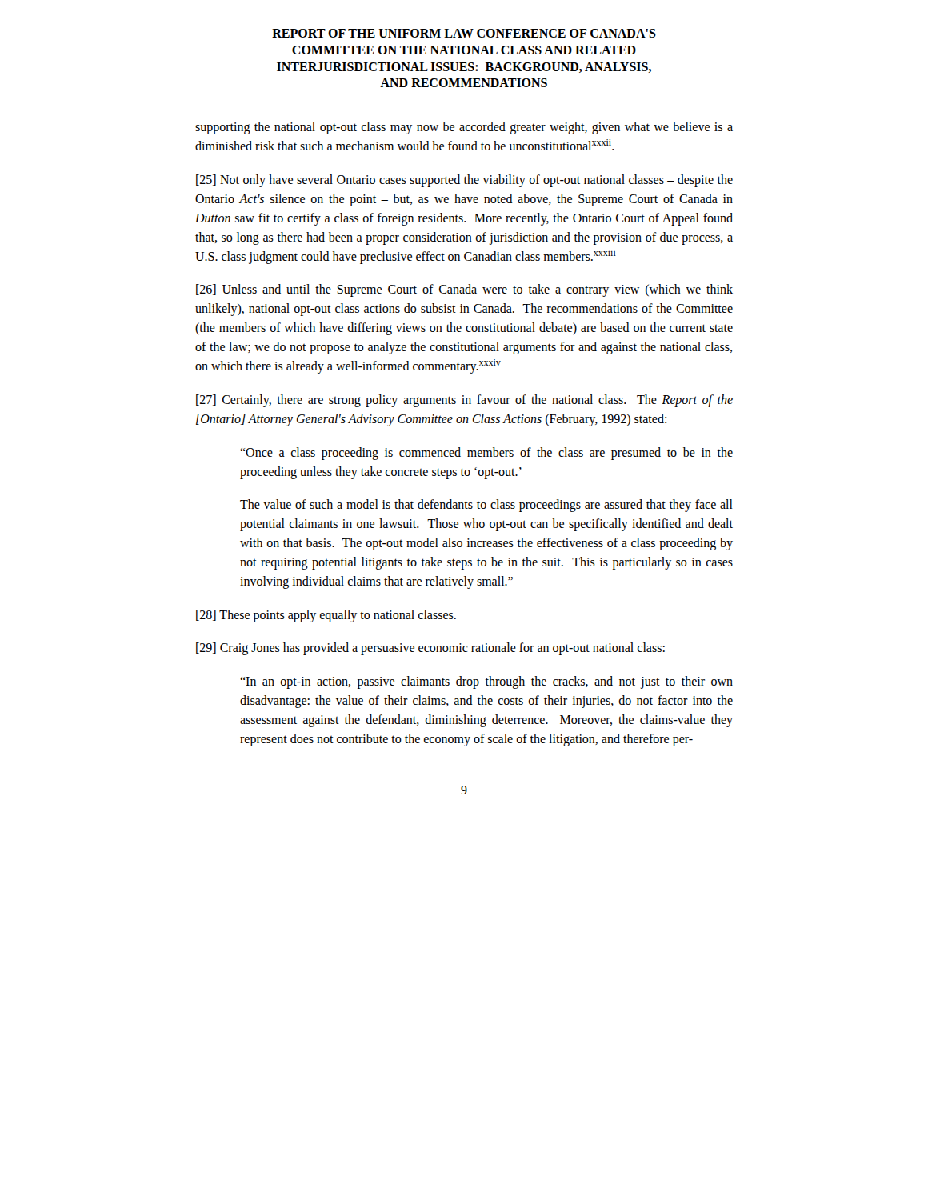Report of the Uniform Law Conference of Canada's
Committee on the National Class and Related
Interjurisdictional Issues: Background, Analysis,
and Recommendations
supporting the national opt-out class may now be accorded greater weight, given what we believe is a diminished risk that such a mechanism would be found to be unconstitutionalxxxii.
[25] Not only have several Ontario cases supported the viability of opt-out national classes – despite the Ontario Act's silence on the point – but, as we have noted above, the Supreme Court of Canada in Dutton saw fit to certify a class of foreign residents. More recently, the Ontario Court of Appeal found that, so long as there had been a proper consideration of jurisdiction and the provision of due process, a U.S. class judgment could have preclusive effect on Canadian class members.xxxiii
[26] Unless and until the Supreme Court of Canada were to take a contrary view (which we think unlikely), national opt-out class actions do subsist in Canada. The recommendations of the Committee (the members of which have differing views on the constitutional debate) are based on the current state of the law; we do not propose to analyze the constitutional arguments for and against the national class, on which there is already a well-informed commentary.xxxiv
[27] Certainly, there are strong policy arguments in favour of the national class. The Report of the [Ontario] Attorney General's Advisory Committee on Class Actions (February, 1992) stated:
“Once a class proceeding is commenced members of the class are presumed to be in the proceeding unless they take concrete steps to ‘opt-out.’
The value of such a model is that defendants to class proceedings are assured that they face all potential claimants in one lawsuit. Those who opt-out can be specifically identified and dealt with on that basis. The opt-out model also increases the effectiveness of a class proceeding by not requiring potential litigants to take steps to be in the suit. This is particularly so in cases involving individual claims that are relatively small.”
[28] These points apply equally to national classes.
[29] Craig Jones has provided a persuasive economic rationale for an opt-out national class:
“In an opt-in action, passive claimants drop through the cracks, and not just to their own disadvantage: the value of their claims, and the costs of their injuries, do not factor into the assessment against the defendant, diminishing deterrence. Moreover, the claims-value they represent does not contribute to the economy of scale of the litigation, and therefore per-
9